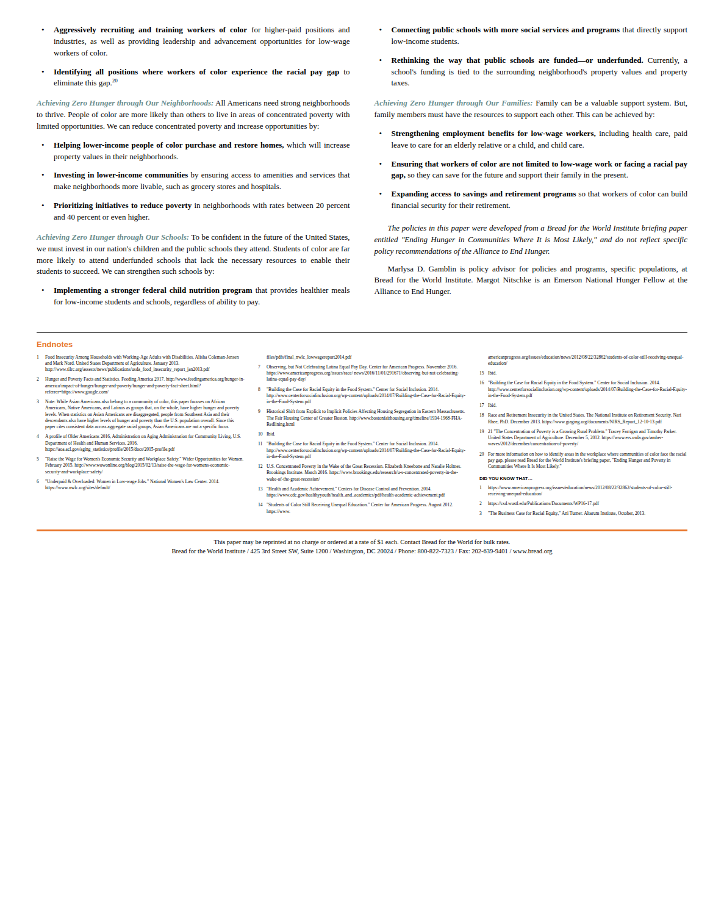Aggressively recruiting and training workers of color for higher-paid positions and industries, as well as providing leadership and advancement opportunities for low-wage workers of color.
Identifying all positions where workers of color experience the racial pay gap to eliminate this gap.20
Achieving Zero Hunger through Our Neighborhoods: All Americans need strong neighborhoods to thrive. People of color are more likely than others to live in areas of concentrated poverty with limited opportunities. We can reduce concentrated poverty and increase opportunities by:
Helping lower-income people of color purchase and restore homes, which will increase property values in their neighborhoods.
Investing in lower-income communities by ensuring access to amenities and services that make neighborhoods more livable, such as grocery stores and hospitals.
Prioritizing initiatives to reduce poverty in neighborhoods with rates between 20 percent and 40 percent or even higher.
Achieving Zero Hunger through Our Schools: To be confident in the future of the United States, we must invest in our nation's children and the public schools they attend. Students of color are far more likely to attend underfunded schools that lack the necessary resources to enable their students to succeed. We can strengthen such schools by:
Implementing a stronger federal child nutrition program that provides healthier meals for low-income students and schools, regardless of ability to pay.
Connecting public schools with more social services and programs that directly support low-income students.
Rethinking the way that public schools are funded—or underfunded. Currently, a school's funding is tied to the surrounding neighborhood's property values and property taxes.
Achieving Zero Hunger through Our Families: Family can be a valuable support system. But, family members must have the resources to support each other. This can be achieved by:
Strengthening employment benefits for low-wage workers, including health care, paid leave to care for an elderly relative or a child, and child care.
Ensuring that workers of color are not limited to low-wage work or facing a racial pay gap, so they can save for the future and support their family in the present.
Expanding access to savings and retirement programs so that workers of color can build financial security for their retirement.
The policies in this paper were developed from a Bread for the World Institute briefing paper entitled "Ending Hunger in Communities Where It is Most Likely," and do not reflect specific policy recommendations of the Alliance to End Hunger.
Marlysa D. Gamblin is policy advisor for policies and programs, specific populations, at Bread for the World Institute. Margot Nitschke is an Emerson National Hunger Fellow at the Alliance to End Hunger.
Endnotes
1
Food Insecurity Among Households with Working-Age Adults with Disabilities. Alisha Coleman-Jensen and Mark Nord. United States Department of Agriculture. January 2013. http://www.tilrc.org/assests/news/publications/usda_food_insecurity_report_jan2013.pdf
2
Hunger and Poverty Facts and Statistics. Feeding America 2017. http://www.feedingamerica.org/hunger-in-america/impact-of-hunger/hunger-and-poverty/hunger-and-poverty-fact-sheet.html?referrer=https://www.google.com/
3
Note: While Asian Americans also belong to a community of color, this paper focuses on African Americans, Native Americans, and Latinos as groups that, on the whole, have higher hunger and poverty levels. When statistics on Asian Americans are disaggregated, people from Southeast Asia and their descendants also have higher levels of hunger and poverty than the U.S. population overall. Since this paper cites consistent data across aggregate racial groups, Asian Americans are not a specific focus
4
A profile of Older Americans 2016, Administration on Aging Administration for Community Living, U.S. Department of Health and Human Services, 2016. https://aoa.acl.gov/aging_statistics/profile/2015/docs/2015-profile.pdf
5
"Raise the Wage for Women's Economic Security and Workplace Safety." Wider Opportunities for Women. February 2015. http://www.wowonline.org/blog/2015/02/13/raise-the-wage-for-womens-economic-security-and-workplace-safety/
6
"Underpaid & Overloaded: Women in Low-wage Jobs." National Women's Law Center. 2014. https://www.nwlc.org/sites/default/
files/pdfs/final_nwlc_lowwagereport2014.pdf
7
Observing, but Not Celebrating Latina Equal Pay Day. Center for American Progress. November 2016. https://www.americanprogress.org/issues/race/ news/2016/11/01/291671/observing-but-not-celebrating-latina-equal-pay-day/
8
"Building the Case for Racial Equity in the Food System." Center for Social Inclusion. 2014. http://www.centerforsocialinclusion.org/wp-content/uploads/2014/07/Building-the-Case-for-Racial-Equity-in-the-Food-System.pdf
9
Historical Shift from Explicit to Implicit Policies Affecting Housing Segregation in Eastern Massachusetts. The Fair Housing Center of Greater Boston. http://www.bostonfairhousing.org/timeline/1934-1968-FHA-Redlining.html
10
Ibid.
11
"Building the Case for Racial Equity in the Food System." Center for Social Inclusion. 2014. http://www.centerforsocialinclusion.org/wp-content/uploads/2014/07/Building-the-Case-for-Racial-Equity-in-the-Food-System.pdf
12
U.S. Concentrated Poverty in the Wake of the Great Recession. Elizabeth Kneebone and Natalie Holmes. Brookings Institute. March 2016. https://www.brookings.edu/research/u-s-concentrated-poverty-in-the-wake-of-the-great-recession/
13
"Health and Academic Achievement." Centers for Disease Control and Prevention. 2014. https://www.cdc.gov/healthyyouth/health_and_academics/pdf/health-academic-achievement.pdf
14
"Students of Color Still Receiving Unequal Education." Center for American Progress. August 2012. https://www.
americanprogress.org/issues/education/news/2012/08/22/32862/students-of-color-still-receiving-unequal-education/
15
Ibid.
16
"Building the Case for Racial Equity in the Food System." Center for Social Inclusion. 2014. http://www.centerforsocialinclusion.org/wp-content/uploads/2014/07/Building-the-Case-for-Racial-Equity-in-the-Food-System.pdf
17
Ibid.
18
Race and Retirement Insecurity in the United States. The National Institute on Retirement Security. Nari Rhee, PhD. December 2013. https://www.giaging.org/documents/NIRS_Report_12-10-13.pdf
19
21 "The Concentration of Poverty is a Growing Rural Problem." Tracey Farrigan and Timothy Parker. United States Department of Agriculture. December 5, 2012. https://www.ers.usda.gov/amber-waves/2012/december/concentration-of-poverty/
20
For more information on how to identify areas in the workplace where communities of color face the racial pay gap, please read Bread for the World Institute's briefing paper, "Ending Hunger and Poverty in Communities Where It Is Most Likely."
DID YOU KNOW THAT…
1
https://www.americanprogress.org/issues/education/news/2012/08/22/32862/students-of-color-still-receiving-unequal-education/
2
https://csd.wustl.edu/Publications/Documents/WP16-17.pdf
3
"The Business Case for Racial Equity," Ani Turner. Altarum Institute, October, 2013.
This paper may be reprinted at no charge or ordered at a rate of $1 each. Contact Bread for the World for bulk rates.
Bread for the World Institute / 425 3rd Street SW, Suite 1200 / Washington, DC 20024 / Phone: 800-822-7323 / Fax: 202-639-9401 / www.bread.org